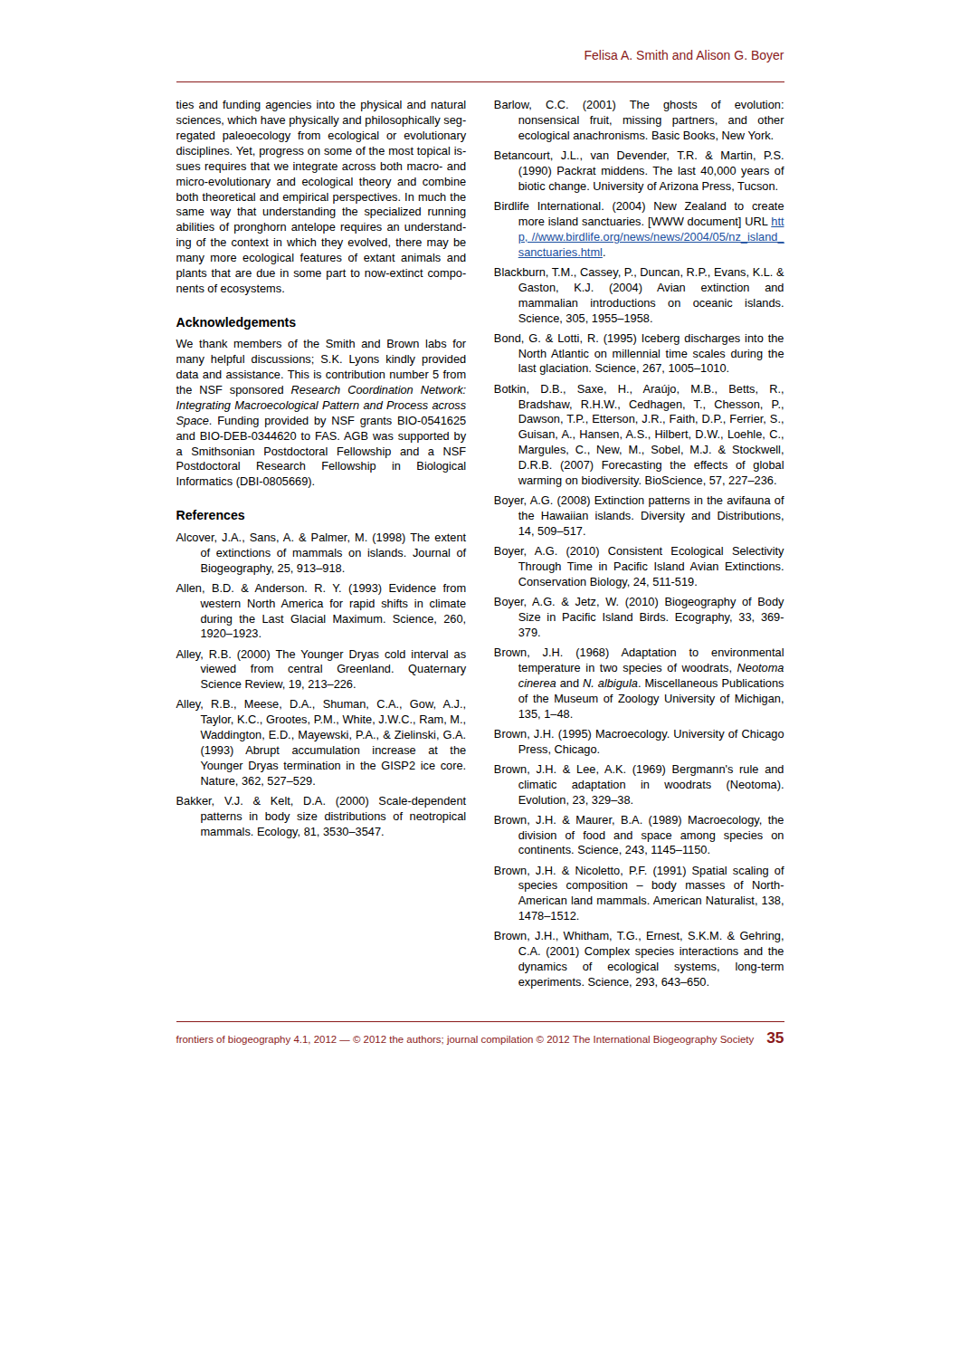Felisa A. Smith and Alison G. Boyer
ties and funding agencies into the physical and natural sciences, which have physically and philosophically segregated paleoecology from ecological or evolutionary disciplines. Yet, progress on some of the most topical issues requires that we integrate across both macro- and micro-evolutionary and ecological theory and combine both theoretical and empirical perspectives. In much the same way that understanding the specialized running abilities of pronghorn antelope requires an understanding of the context in which they evolved, there may be many more ecological features of extant animals and plants that are due in some part to now-extinct components of ecosystems.
Acknowledgements
We thank members of the Smith and Brown labs for many helpful discussions; S.K. Lyons kindly provided data and assistance. This is contribution number 5 from the NSF sponsored Research Coordination Network: Integrating Macroecological Pattern and Process across Space. Funding provided by NSF grants BIO-0541625 and BIO-DEB-0344620 to FAS. AGB was supported by a Smithsonian Postdoctoral Fellowship and a NSF Postdoctoral Research Fellowship in Biological Informatics (DBI-0805669).
References
Alcover, J.A., Sans, A. & Palmer, M. (1998) The extent of extinctions of mammals on islands. Journal of Biogeography, 25, 913–918.
Allen, B.D. & Anderson. R. Y. (1993) Evidence from western North America for rapid shifts in climate during the Last Glacial Maximum. Science, 260, 1920–1923.
Alley, R.B. (2000) The Younger Dryas cold interval as viewed from central Greenland. Quaternary Science Review, 19, 213–226.
Alley, R.B., Meese, D.A., Shuman, C.A., Gow, A.J., Taylor, K.C., Grootes, P.M., White, J.W.C., Ram, M., Waddington, E.D., Mayewski, P.A., & Zielinski, G.A. (1993) Abrupt accumulation increase at the Younger Dryas termination in the GISP2 ice core. Nature, 362, 527–529.
Bakker, V.J. & Kelt, D.A. (2000) Scale-dependent patterns in body size distributions of neotropical mammals. Ecology, 81, 3530–3547.
Barlow, C.C. (2001) The ghosts of evolution: nonsensical fruit, missing partners, and other ecological anachronisms. Basic Books, New York.
Betancourt, J.L., van Devender, T.R. & Martin, P.S. (1990) Packrat middens. The last 40,000 years of biotic change. University of Arizona Press, Tucson.
Birdlife International. (2004) New Zealand to create more island sanctuaries. [WWW document] URL http, //www.birdlife.org/news/news/2004/05/nz_island_sanctuaries.html.
Blackburn, T.M., Cassey, P., Duncan, R.P., Evans, K.L. & Gaston, K.J. (2004) Avian extinction and mammalian introductions on oceanic islands. Science, 305, 1955–1958.
Bond, G. & Lotti, R. (1995) Iceberg discharges into the North Atlantic on millennial time scales during the last glaciation. Science, 267, 1005–1010.
Botkin, D.B., Saxe, H., Araújo, M.B., Betts, R., Bradshaw, R.H.W., Cedhagen, T., Chesson, P., Dawson, T.P., Etterson, J.R., Faith, D.P., Ferrier, S., Guisan, A., Hansen, A.S., Hilbert, D.W., Loehle, C., Margules, C., New, M., Sobel, M.J. & Stockwell, D.R.B. (2007) Forecasting the effects of global warming on biodiversity. BioScience, 57, 227–236.
Boyer, A.G. (2008) Extinction patterns in the avifauna of the Hawaiian islands. Diversity and Distributions, 14, 509–517.
Boyer, A.G. (2010) Consistent Ecological Selectivity Through Time in Pacific Island Avian Extinctions. Conservation Biology, 24, 511-519.
Boyer, A.G. & Jetz, W. (2010) Biogeography of Body Size in Pacific Island Birds. Ecography, 33, 369-379.
Brown, J.H. (1968) Adaptation to environmental temperature in two species of woodrats, Neotoma cinerea and N. albigula. Miscellaneous Publications of the Museum of Zoology University of Michigan, 135, 1–48.
Brown, J.H. (1995) Macroecology. University of Chicago Press, Chicago.
Brown, J.H. & Lee, A.K. (1969) Bergmann's rule and climatic adaptation in woodrats (Neotoma). Evolution, 23, 329–38.
Brown, J.H. & Maurer, B.A. (1989) Macroecology, the division of food and space among species on continents. Science, 243, 1145–1150.
Brown, J.H. & Nicoletto, P.F. (1991) Spatial scaling of species composition – body masses of North-American land mammals. American Naturalist, 138, 1478–1512.
Brown, J.H., Whitham, T.G., Ernest, S.K.M. & Gehring, C.A. (2001) Complex species interactions and the dynamics of ecological systems, long-term experiments. Science, 293, 643–650.
frontiers of biogeography 4.1, 2012 — © 2012 the authors; journal compilation © 2012 The International Biogeography Society
35